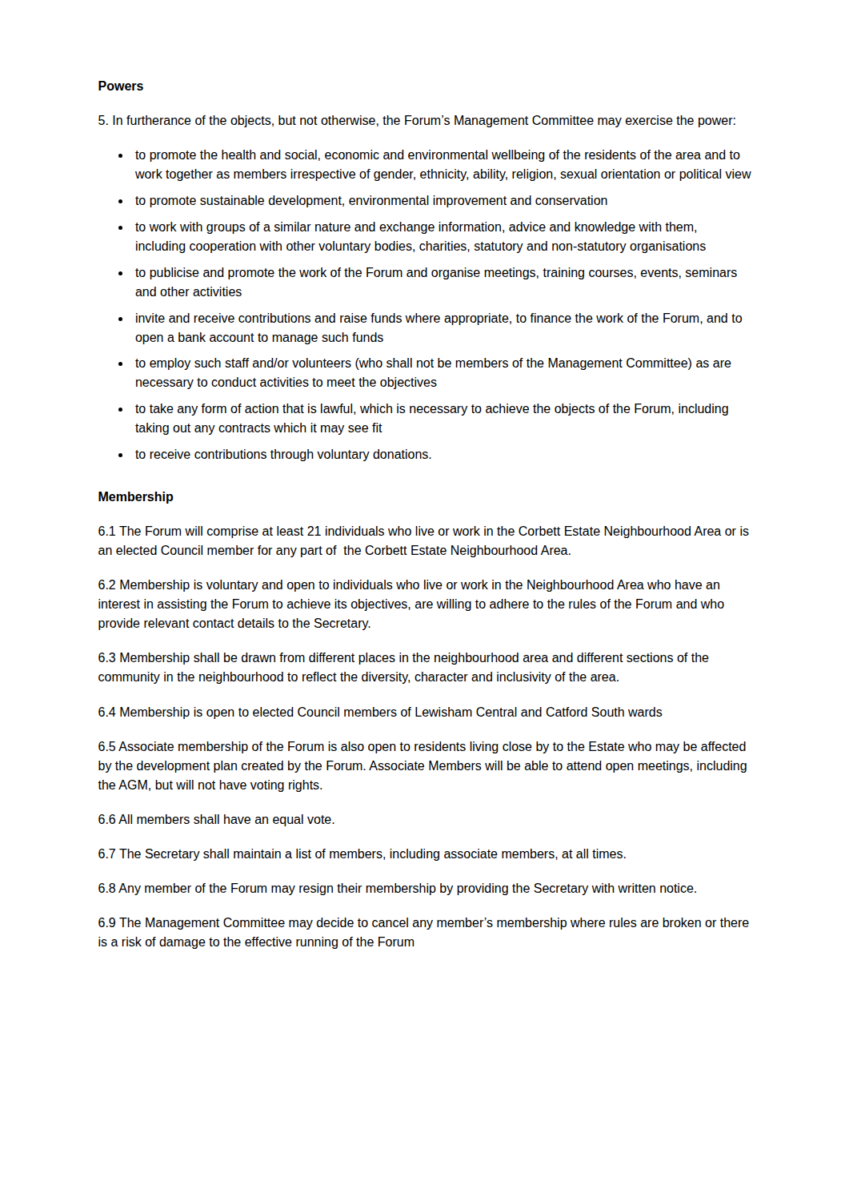Powers
5. In furtherance of the objects, but not otherwise, the Forum’s Management Committee may exercise the power:
to promote the health and social, economic and environmental wellbeing of the residents of the area and to work together as members irrespective of gender, ethnicity, ability, religion, sexual orientation or political view
to promote sustainable development, environmental improvement and conservation
to work with groups of a similar nature and exchange information, advice and knowledge with them, including cooperation with other voluntary bodies, charities, statutory and non-statutory organisations
to publicise and promote the work of the Forum and organise meetings, training courses, events, seminars and other activities
invite and receive contributions and raise funds where appropriate, to finance the work of the Forum, and to open a bank account to manage such funds
to employ such staff and/or volunteers (who shall not be members of the Management Committee) as are necessary to conduct activities to meet the objectives
to take any form of action that is lawful, which is necessary to achieve the objects of the Forum, including taking out any contracts which it may see fit
to receive contributions through voluntary donations.
Membership
6.1 The Forum will comprise at least 21 individuals who live or work in the Corbett Estate Neighbourhood Area or is an elected Council member for any part of the Corbett Estate Neighbourhood Area.
6.2 Membership is voluntary and open to individuals who live or work in the Neighbourhood Area who have an interest in assisting the Forum to achieve its objectives, are willing to adhere to the rules of the Forum and who provide relevant contact details to the Secretary.
6.3 Membership shall be drawn from different places in the neighbourhood area and different sections of the community in the neighbourhood to reflect the diversity, character and inclusivity of the area.
6.4 Membership is open to elected Council members of Lewisham Central and Catford South wards
6.5 Associate membership of the Forum is also open to residents living close by to the Estate who may be affected by the development plan created by the Forum. Associate Members will be able to attend open meetings, including the AGM, but will not have voting rights.
6.6 All members shall have an equal vote.
6.7 The Secretary shall maintain a list of members, including associate members, at all times.
6.8 Any member of the Forum may resign their membership by providing the Secretary with written notice.
6.9 The Management Committee may decide to cancel any member’s membership where rules are broken or there is a risk of damage to the effective running of the Forum